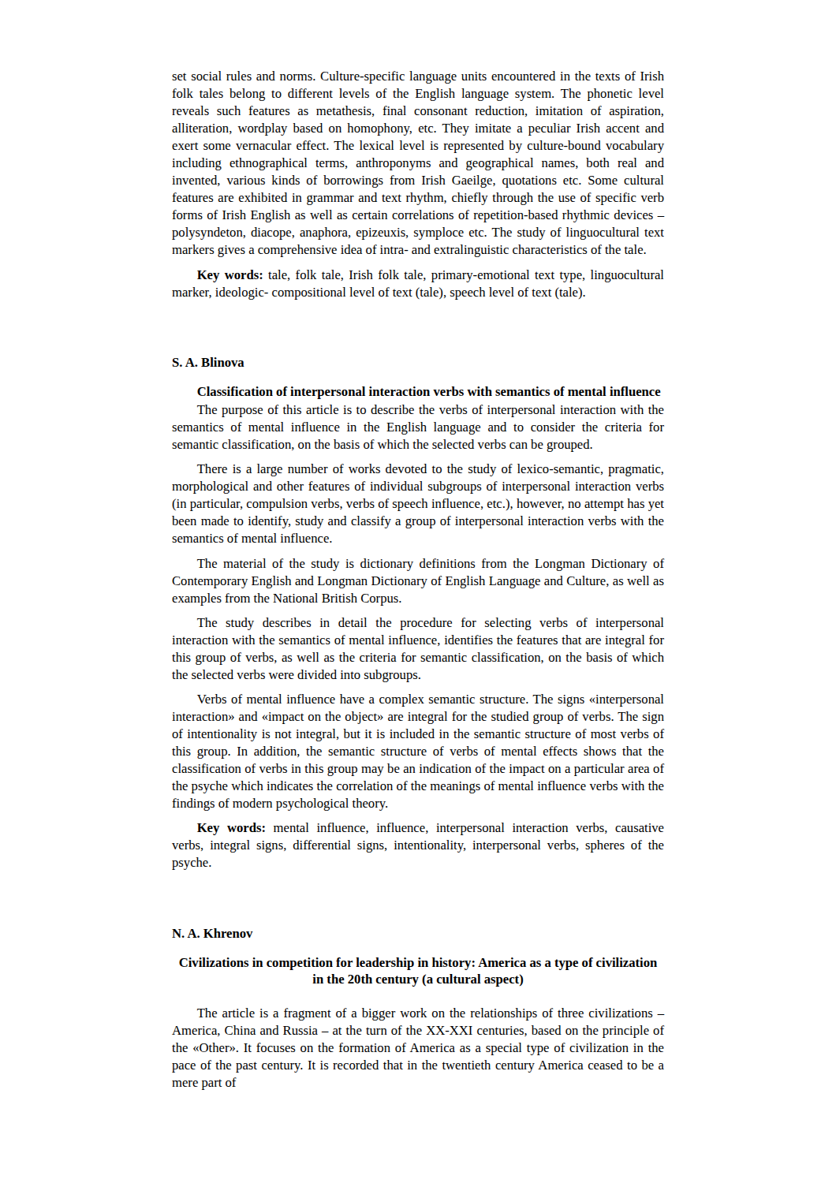set social rules and norms. Culture-specific language units encountered in the texts of Irish folk tales belong to different levels of the English language system. The phonetic level reveals such features as metathesis, final consonant reduction, imitation of aspiration, alliteration, wordplay based on homophony, etc. They imitate a peculiar Irish accent and exert some vernacular effect. The lexical level is represented by culture-bound vocabulary including ethnographical terms, anthroponyms and geographical names, both real and invented, various kinds of borrowings from Irish Gaeilge, quotations etc. Some cultural features are exhibited in grammar and text rhythm, chiefly through the use of specific verb forms of Irish English as well as certain correlations of repetition-based rhythmic devices – polysyndeton, diacope, anaphora, epizeuxis, symploce etc. The study of linguocultural text markers gives a comprehensive idea of intra- and extralinguistic characteristics of the tale.
Key words: tale, folk tale, Irish folk tale, primary-emotional text type, linguocultural marker, ideologic- compositional level of text (tale), speech level of text (tale).
S. A. Blinova
Classification of interpersonal interaction verbs with semantics of mental influence
The purpose of this article is to describe the verbs of interpersonal interaction with the semantics of mental influence in the English language and to consider the criteria for semantic classification, on the basis of which the selected verbs can be grouped.
There is a large number of works devoted to the study of lexico-semantic, pragmatic, morphological and other features of individual subgroups of interpersonal interaction verbs (in particular, compulsion verbs, verbs of speech influence, etc.), however, no attempt has yet been made to identify, study and classify a group of interpersonal interaction verbs with the semantics of mental influence.
The material of the study is dictionary definitions from the Longman Dictionary of Contemporary English and Longman Dictionary of English Language and Culture, as well as examples from the National British Corpus.
The study describes in detail the procedure for selecting verbs of interpersonal interaction with the semantics of mental influence, identifies the features that are integral for this group of verbs, as well as the criteria for semantic classification, on the basis of which the selected verbs were divided into subgroups.
Verbs of mental influence have a complex semantic structure. The signs «interpersonal interaction» and «impact on the object» are integral for the studied group of verbs. The sign of intentionality is not integral, but it is included in the semantic structure of most verbs of this group. In addition, the semantic structure of verbs of mental effects shows that the classification of verbs in this group may be an indication of the impact on a particular area of the psyche which indicates the correlation of the meanings of mental influence verbs with the findings of modern psychological theory.
Key words: mental influence, influence, interpersonal interaction verbs, causative verbs, integral signs, differential signs, intentionality, interpersonal verbs, spheres of the psyche.
N. A. Khrenov
Civilizations in competition for leadership in history: America as a type of civilization
in the 20th century (a cultural aspect)
The article is a fragment of a bigger work on the relationships of three civilizations – America, China and Russia – at the turn of the XX-XXI centuries, based on the principle of the «Other». It focuses on the formation of America as a special type of civilization in the pace of the past century. It is recorded that in the twentieth century America ceased to be a mere part of